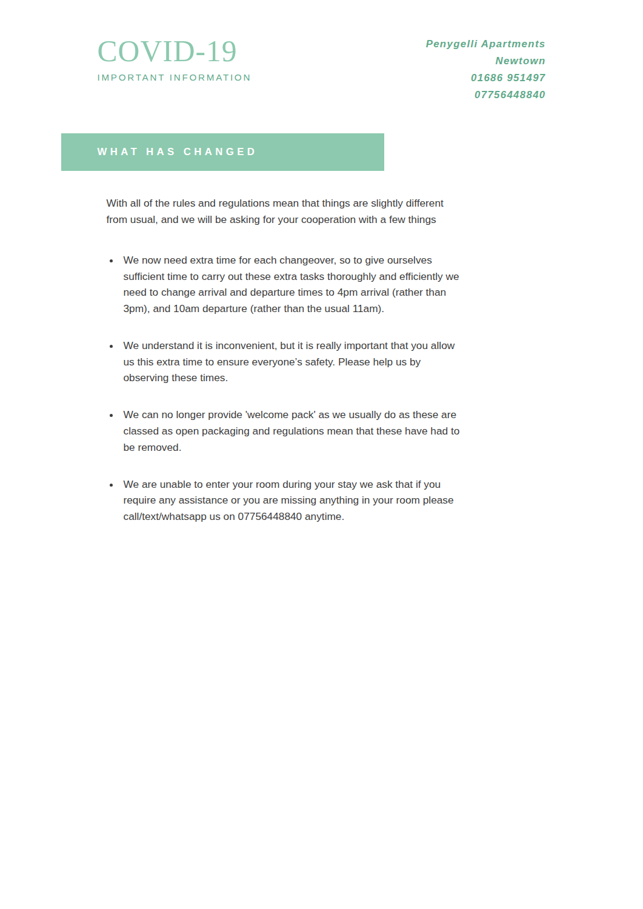COVID-19
Important Information
Penygelli Apartments
Newtown
01686 951497
07756448840
What has changed
With all of the rules and regulations mean that things are slightly different from usual, and we will be asking for your cooperation with a few things
We now need extra time for each changeover, so to give ourselves sufficient time to carry out these extra tasks thoroughly and efficiently we need to change arrival and departure times to 4pm arrival (rather than 3pm), and 10am departure (rather than the usual 11am).
We understand it is inconvenient, but it is really important that you allow us this extra time to ensure everyone’s safety. Please help us by observing these times.
We can no longer provide 'welcome pack' as we usually do as these are classed as open packaging and regulations mean that these have had to be removed.
We are unable to enter your room during your stay we ask that if you require any assistance or you are missing anything in your room please call/text/whatsapp us on 07756448840 anytime.